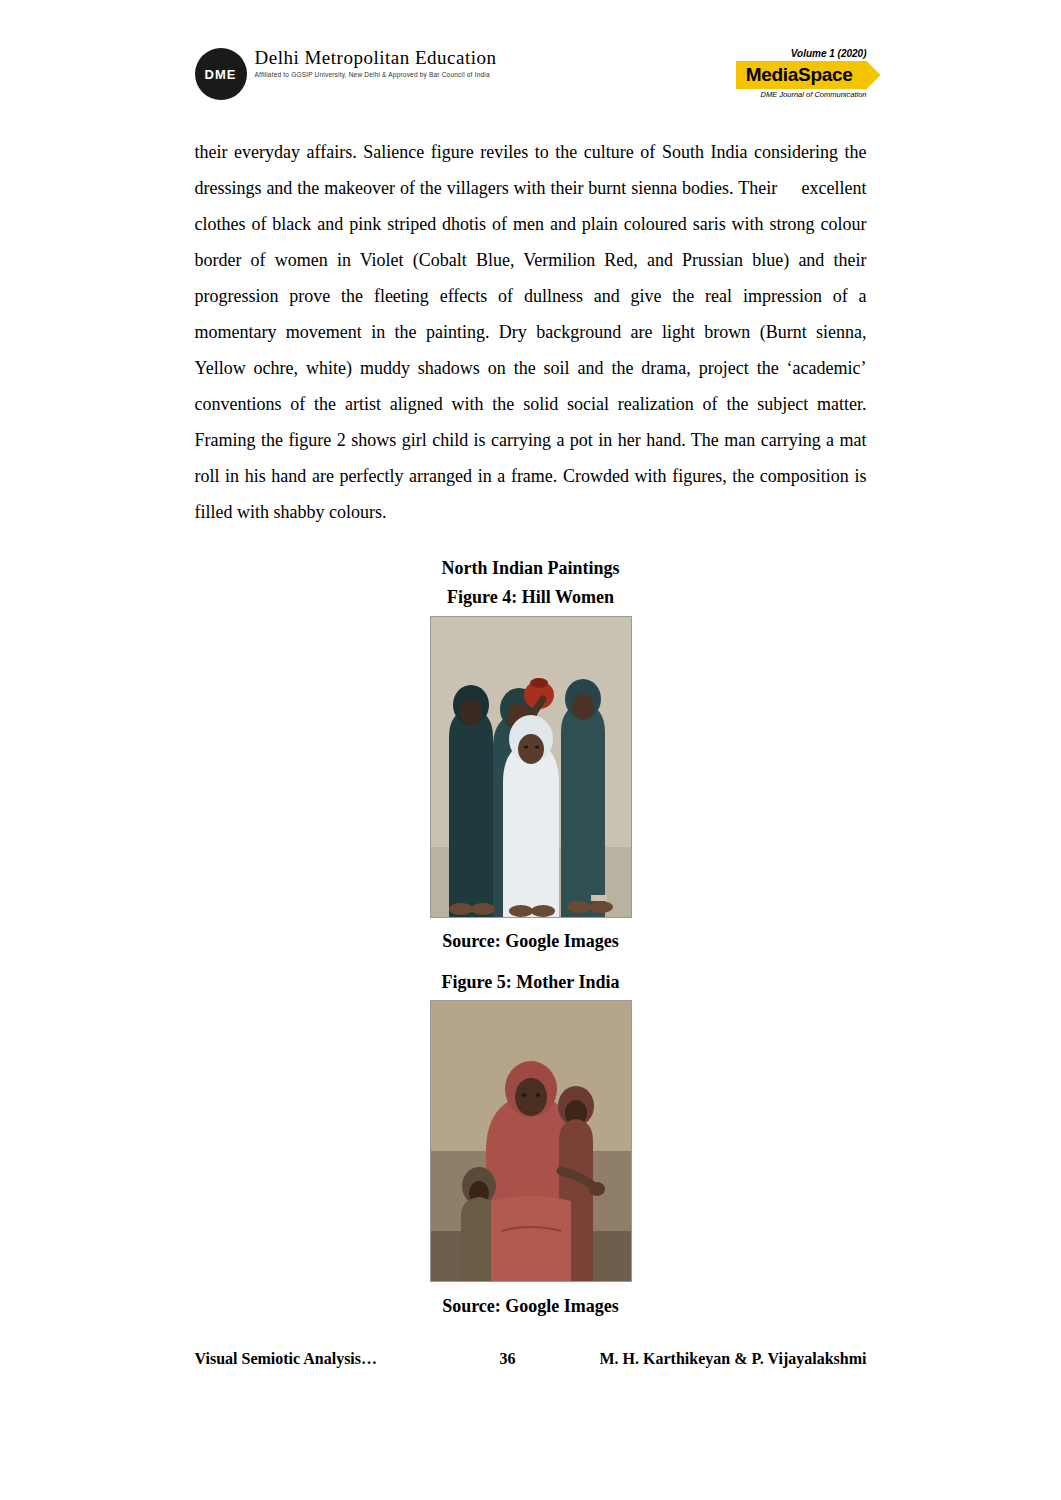DME
Delhi Metropolitan Education
Affiliated to GGSIP University, New Delhi & Approved by Bar Council of India
Volume 1 (2020)
MediaSpace
DME Journal of Communication
their everyday affairs. Salience figure reviles to the culture of South India considering the dressings and the makeover of the villagers with their burnt sienna bodies. Their excellent clothes of black and pink striped dhotis of men and plain coloured saris with strong colour border of women in Violet (Cobalt Blue, Vermilion Red, and Prussian blue) and their progression prove the fleeting effects of dullness and give the real impression of a momentary movement in the painting. Dry background are light brown (Burnt sienna, Yellow ochre, white) muddy shadows on the soil and the drama, project the ‘academic’ conventions of the artist aligned with the solid social realization of the subject matter. Framing the figure 2 shows girl child is carrying a pot in her hand. The man carrying a mat roll in his hand are perfectly arranged in a frame. Crowded with figures, the composition is filled with shabby colours.
North Indian Paintings
Figure 4: Hill Women
Source: Google Images
Figure 5: Mother India
Source: Google Images
Visual Semiotic Analysis…
36
M. H. Karthikeyan & P. Vijayalakshmi